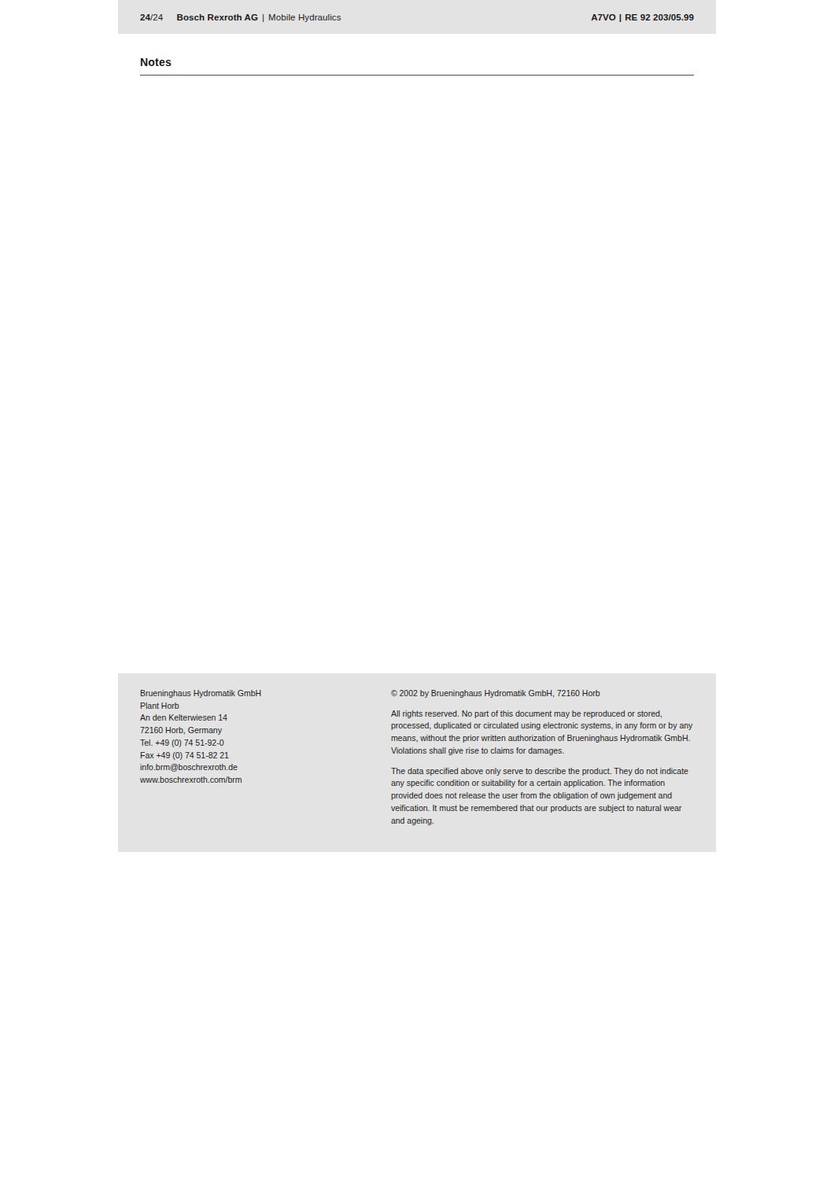24/24 Bosch Rexroth AG|Mobile Hydraulics
A7VO|RE 92 203/05.99
Notes
Brueninghaus Hydromatik GmbH
Plant Horb
An den Kelterwiesen 14
72160 Horb, Germany
Tel. +49 (0) 74 51-92-0
Fax +49 (0) 74 51-82 21
info.brm@boschrexroth.de
www.boschrexroth.com/brm
© 2002 by Brueninghaus Hydromatik GmbH, 72160 Horb
All rights reserved. No part of this document may be reproduced or stored, processed, duplicated or circulated using electronic systems, in any form or by any means, without the prior written authorization of Brueninghaus Hydromatik GmbH. Violations shall give rise to claims for damages.
The data specified above only serve to describe the product. They do not indicate any specific condition or suitability for a certain application. The information provided does not release the user from the obligation of own judgement and veification. It must be remembered that our products are subject to natural wear and ageing.